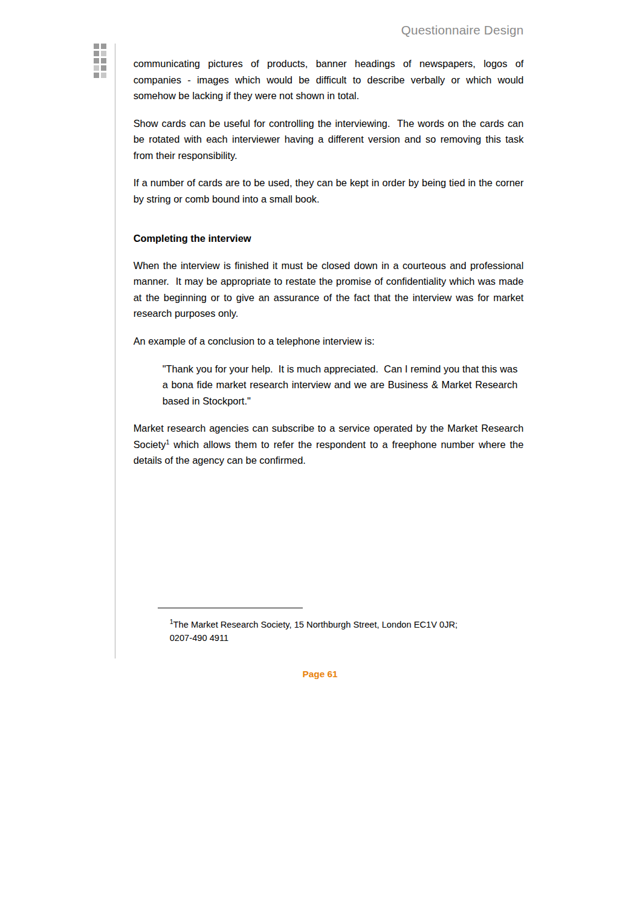Questionnaire Design
communicating pictures of products, banner headings of newspapers, logos of companies - images which would be difficult to describe verbally or which would somehow be lacking if they were not shown in total.
Show cards can be useful for controlling the interviewing. The words on the cards can be rotated with each interviewer having a different version and so removing this task from their responsibility.
If a number of cards are to be used, they can be kept in order by being tied in the corner by string or comb bound into a small book.
Completing the interview
When the interview is finished it must be closed down in a courteous and professional manner. It may be appropriate to restate the promise of confidentiality which was made at the beginning or to give an assurance of the fact that the interview was for market research purposes only.
An example of a conclusion to a telephone interview is:
"Thank you for your help. It is much appreciated. Can I remind you that this was a bona fide market research interview and we are Business & Market Research based in Stockport."
Market research agencies can subscribe to a service operated by the Market Research Society1 which allows them to refer the respondent to a freephone number where the details of the agency can be confirmed.
1The Market Research Society, 15 Northburgh Street, London EC1V 0JR;
0207-490 4911
Page 61